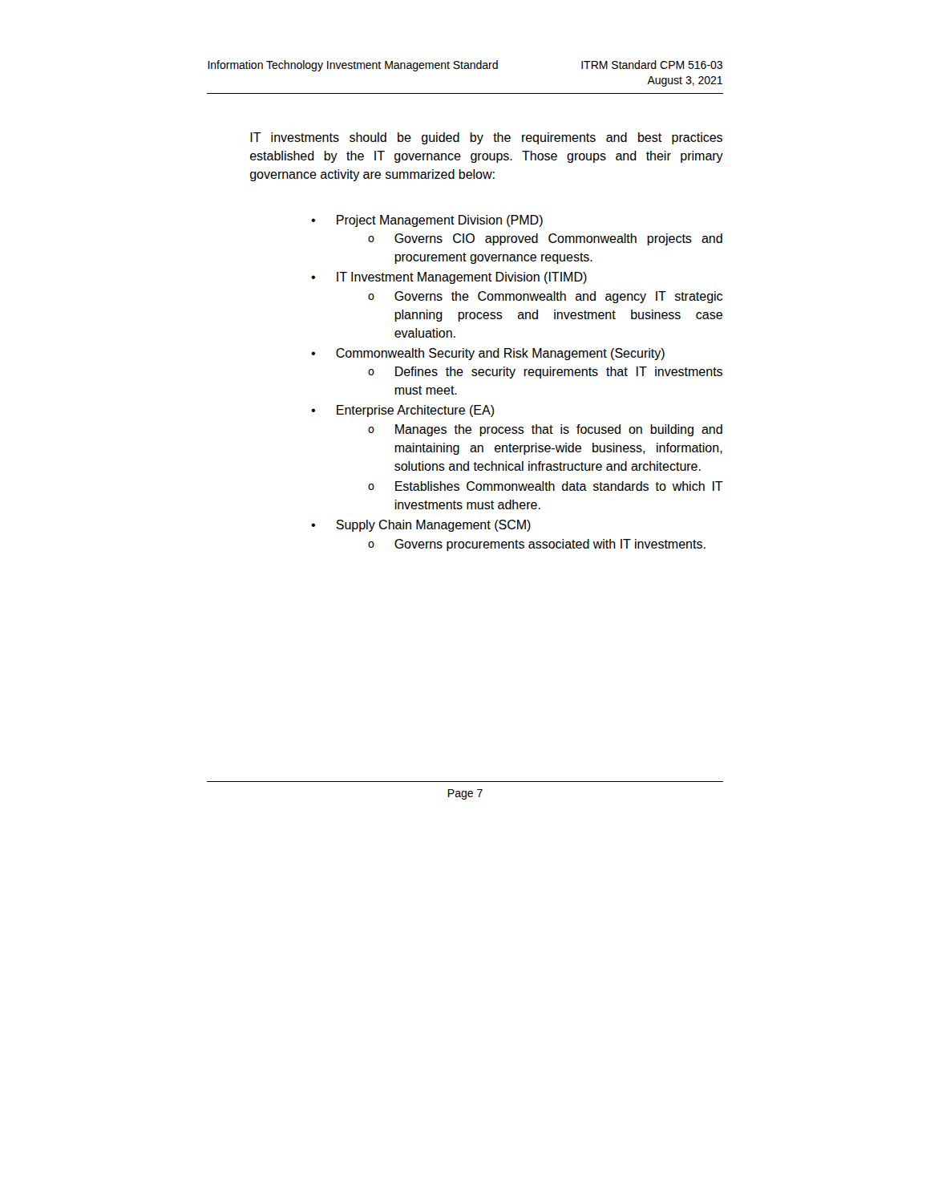Information Technology Investment Management Standard
ITRM Standard CPM 516-03
August 3, 2021
IT investments should be guided by the requirements and best practices established by the IT governance groups. Those groups and their primary governance activity are summarized below:
Project Management Division (PMD)
Governs CIO approved Commonwealth projects and procurement governance requests.
IT Investment Management Division (ITIMD)
Governs the Commonwealth and agency IT strategic planning process and investment business case evaluation.
Commonwealth Security and Risk Management (Security)
Defines the security requirements that IT investments must meet.
Enterprise Architecture (EA)
Manages the process that is focused on building and maintaining an enterprise-wide business, information, solutions and technical infrastructure and architecture.
Establishes Commonwealth data standards to which IT investments must adhere.
Supply Chain Management (SCM)
Governs procurements associated with IT investments.
Page 7